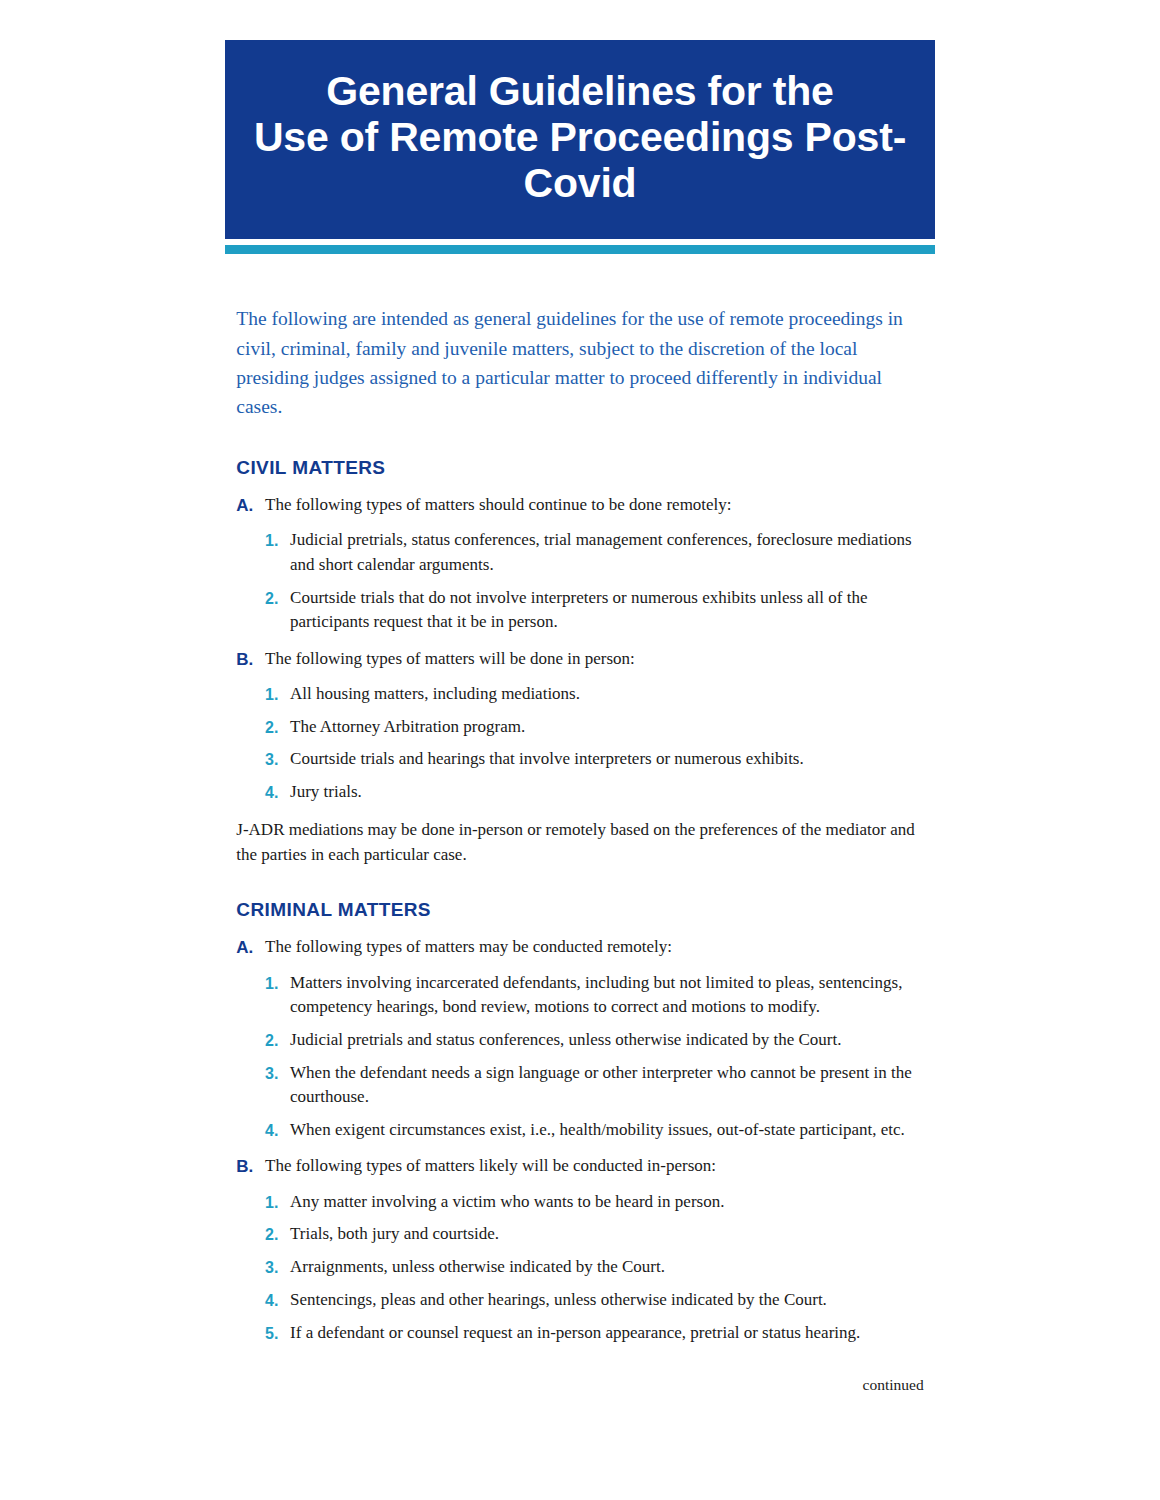General Guidelines for the
Use of Remote Proceedings Post-Covid
The following are intended as general guidelines for the use of remote proceedings in civil, criminal, family and juvenile matters, subject to the discretion of the local presiding judges assigned to a particular matter to proceed differently in individual cases.
Civil Matters
A.
The following types of matters should continue to be done remotely:
1. Judicial pretrials, status conferences, trial management conferences, foreclosure mediations and short calendar arguments.
2. Courtside trials that do not involve interpreters or numerous exhibits unless all of the participants request that it be in person.
B.
The following types of matters will be done in person:
1. All housing matters, including mediations.
2. The Attorney Arbitration program.
3. Courtside trials and hearings that involve interpreters or numerous exhibits.
4. Jury trials.
J-ADR mediations may be done in-person or remotely based on the preferences of the mediator and the parties in each particular case.
Criminal Matters
A.
The following types of matters may be conducted remotely:
1. Matters involving incarcerated defendants, including but not limited to pleas, sentencings, competency hearings, bond review, motions to correct and motions to modify.
2. Judicial pretrials and status conferences, unless otherwise indicated by the Court.
3. When the defendant needs a sign language or other interpreter who cannot be present in the courthouse.
4. When exigent circumstances exist, i.e., health/mobility issues, out-of-state participant, etc.
B.
The following types of matters likely will be conducted in-person:
1. Any matter involving a victim who wants to be heard in person.
2. Trials, both jury and courtside.
3. Arraignments, unless otherwise indicated by the Court.
4. Sentencings, pleas and other hearings, unless otherwise indicated by the Court.
5. If a defendant or counsel request an in-person appearance, pretrial or status hearing.
continued